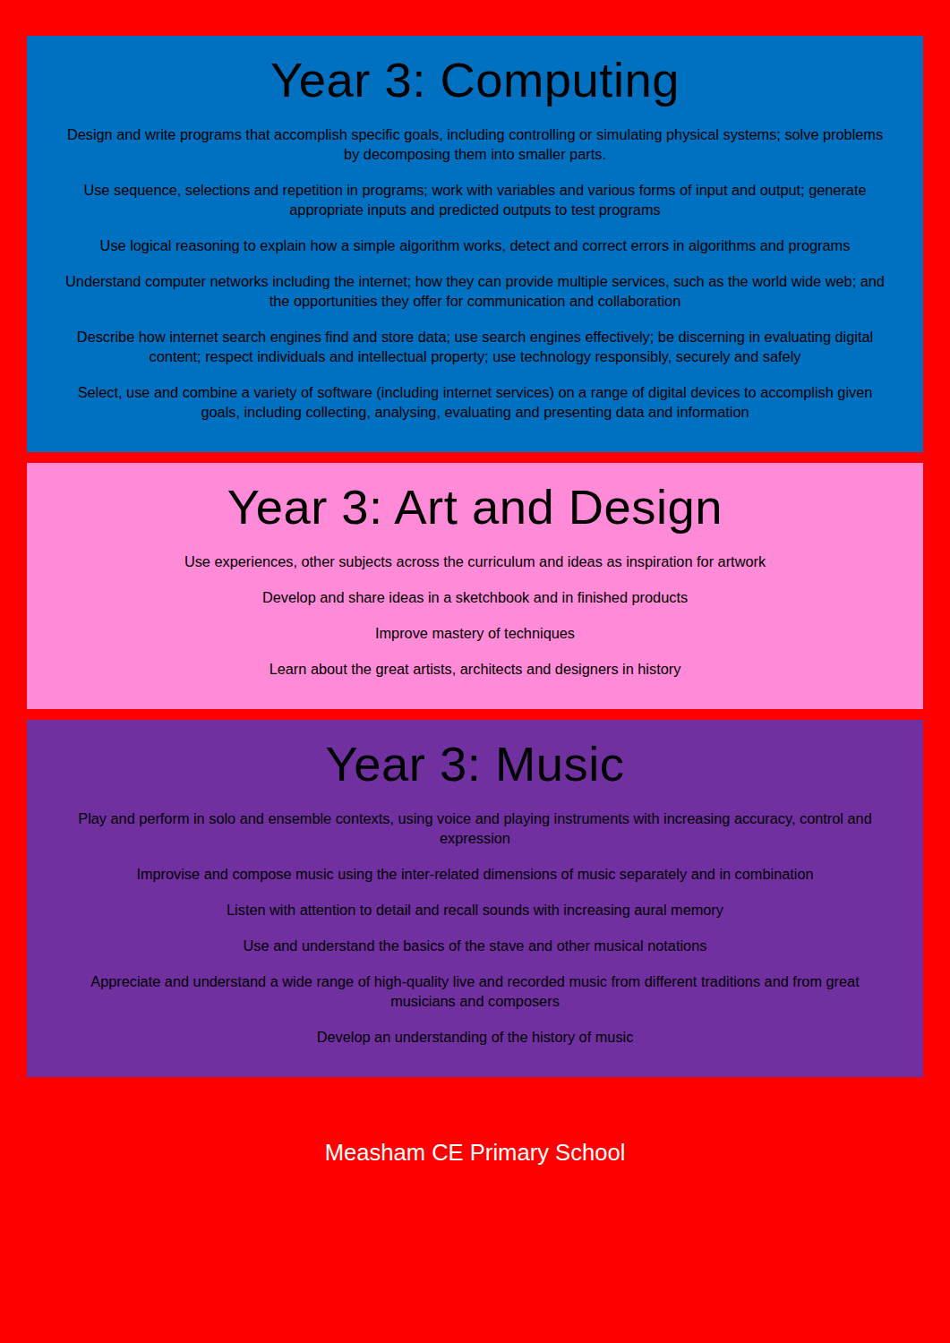Year 3: Computing
Design and write programs that accomplish specific goals, including controlling or simulating physical systems; solve problems by decomposing them into smaller parts.
Use sequence, selections and repetition in programs; work with variables and various forms of input and output; generate appropriate inputs and predicted outputs to test programs
Use logical reasoning to explain how a simple algorithm works, detect and correct errors in algorithms and programs
Understand computer networks including the internet; how they can provide multiple services, such as the world wide web; and the opportunities they offer for communication and collaboration
Describe how internet search engines find and store data; use search engines effectively; be discerning in evaluating digital content; respect individuals and intellectual property; use technology responsibly, securely and safely
Select, use and combine a variety of software (including internet services) on a range of digital devices to accomplish given goals, including collecting, analysing, evaluating and presenting data and information
Year 3: Art and Design
Use experiences, other subjects across the curriculum and ideas as inspiration for artwork
Develop and share ideas in a sketchbook and in finished products
Improve mastery of techniques
Learn about the great artists, architects and designers in history
Year 3: Music
Play and perform in solo and ensemble contexts, using voice and playing instruments with increasing accuracy, control and expression
Improvise and compose music using the inter-related dimensions of music separately and in combination
Listen with attention to detail and recall sounds with increasing aural memory
Use and understand the basics of the stave and other musical notations
Appreciate and understand a wide range of high-quality live and recorded music from different traditions and from great musicians and composers
Develop an understanding of the history of music
Measham CE Primary School